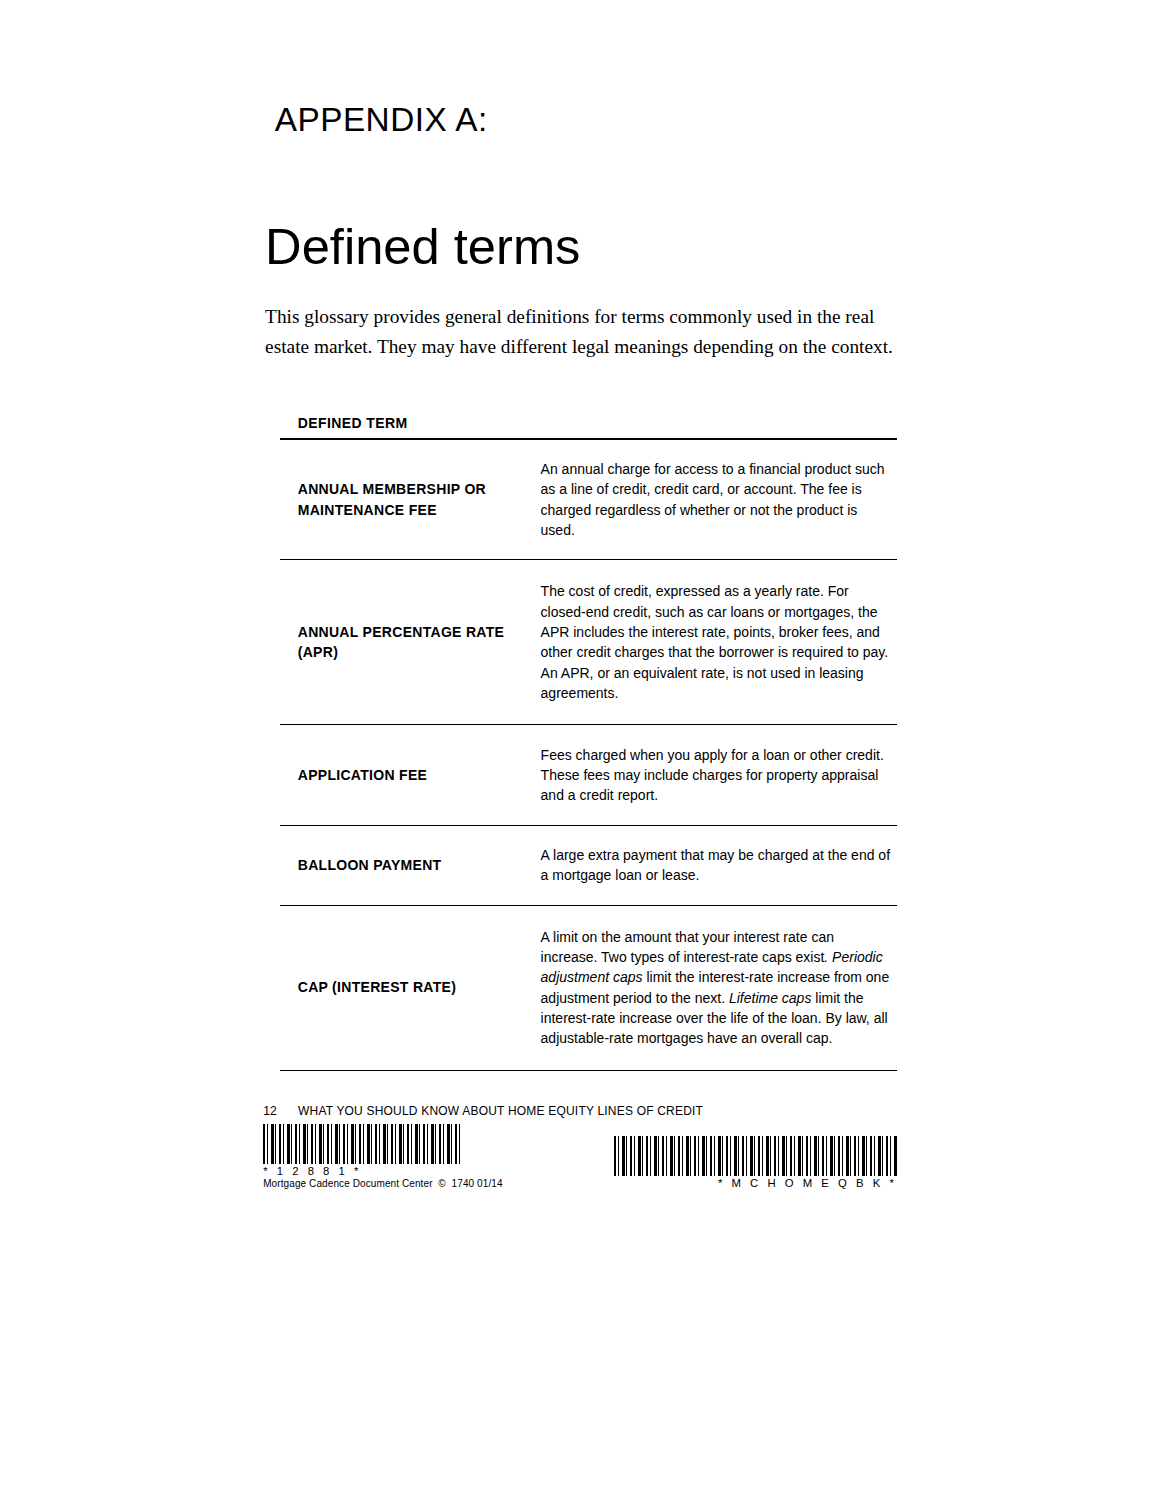APPENDIX A:
Defined terms
This glossary provides general definitions for terms commonly used in the real estate market. They may have different legal meanings depending on the context.
| DEFINED TERM |
| --- |
| ANNUAL MEMBERSHIP OR MAINTENANCE FEE | An annual charge for access to a financial product such as a line of credit, credit card, or account. The fee is charged regardless of whether or not the product is used. |
| ANNUAL PERCENTAGE RATE (APR) | The cost of credit, expressed as a yearly rate. For closed-end credit, such as car loans or mortgages, the APR includes the interest rate, points, broker fees, and other credit charges that the borrower is required to pay. An APR, or an equivalent rate, is not used in leasing agreements. |
| APPLICATION FEE | Fees charged when you apply for a loan or other credit. These fees may include charges for property appraisal and a credit report. |
| BALLOON PAYMENT | A large extra payment that may be charged at the end of a mortgage loan or lease. |
| CAP (INTEREST RATE) | A limit on the amount that your interest rate can increase. Two types of interest-rate caps exist . Periodic adjustment caps limit the interest-rate increase from one adjustment period to the next. Lifetime caps limit the interest-rate increase over the life of the loan. By law, all adjustable-rate mortgages have an overall cap. |
12 WHAT YOU SHOULD KNOW ABOUT HOME EQUITY LINES OF CREDIT
* 1 2 8 8 1 *
Mortgage Cadence Document Center © 1740 01/14
* M C H O M E Q B K *